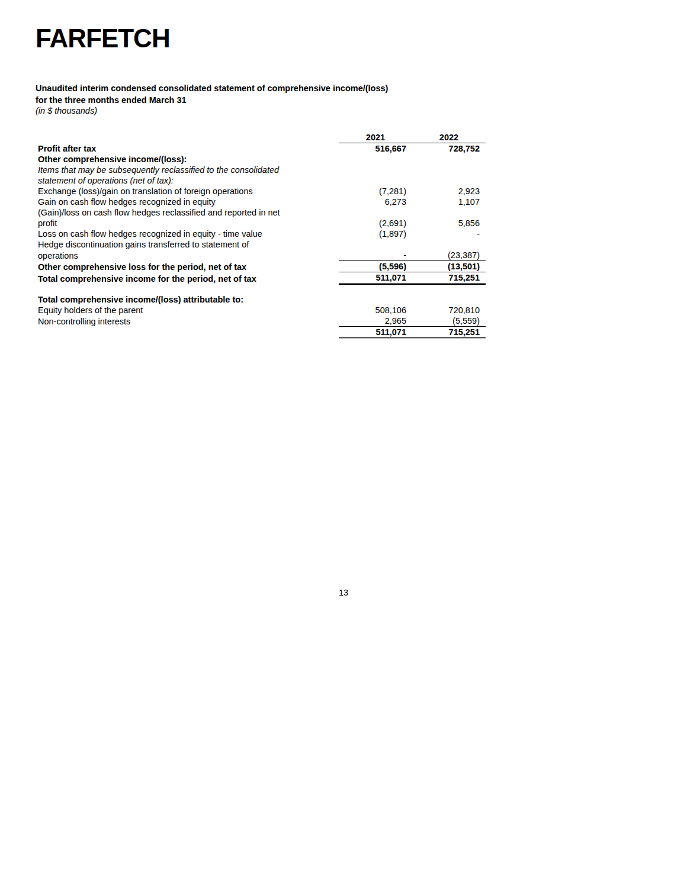FARFETCH
Unaudited interim condensed consolidated statement of comprehensive income/(loss)
for the three months ended March 31
(in $ thousands)
| | 2021 | 2022 |
| Profit after tax | 516,667 | 728,752 |
| Other comprehensive income/(loss): | | |
| Items that may be subsequently reclassified to the consolidated | | |
| statement of operations (net of tax): | | |
| Exchange (loss)/gain on translation of foreign operations | (7,281) | 2,923 |
| Gain on cash flow hedges recognized in equity | 6,273 | 1,107 |
| (Gain)/loss on cash flow hedges reclassified and reported in net | | |
| profit | (2,691) | 5,856 |
| Loss on cash flow hedges recognized in equity - time value | (1,897) | - |
| Hedge discontinuation gains transferred to statement of | | |
| operations | - | (23,387) |
| Other comprehensive loss for the period, net of tax | (5,596) | (13,501) |
| Total comprehensive income for the period, net of tax | 511,071 | 715,251 |
| Total comprehensive income/(loss) attributable to: | | |
| Equity holders of the parent | 508,106 | 720,810 |
| Non-controlling interests | 2,965 | (5,559) |
| | 511,071 | 715,251 |
13